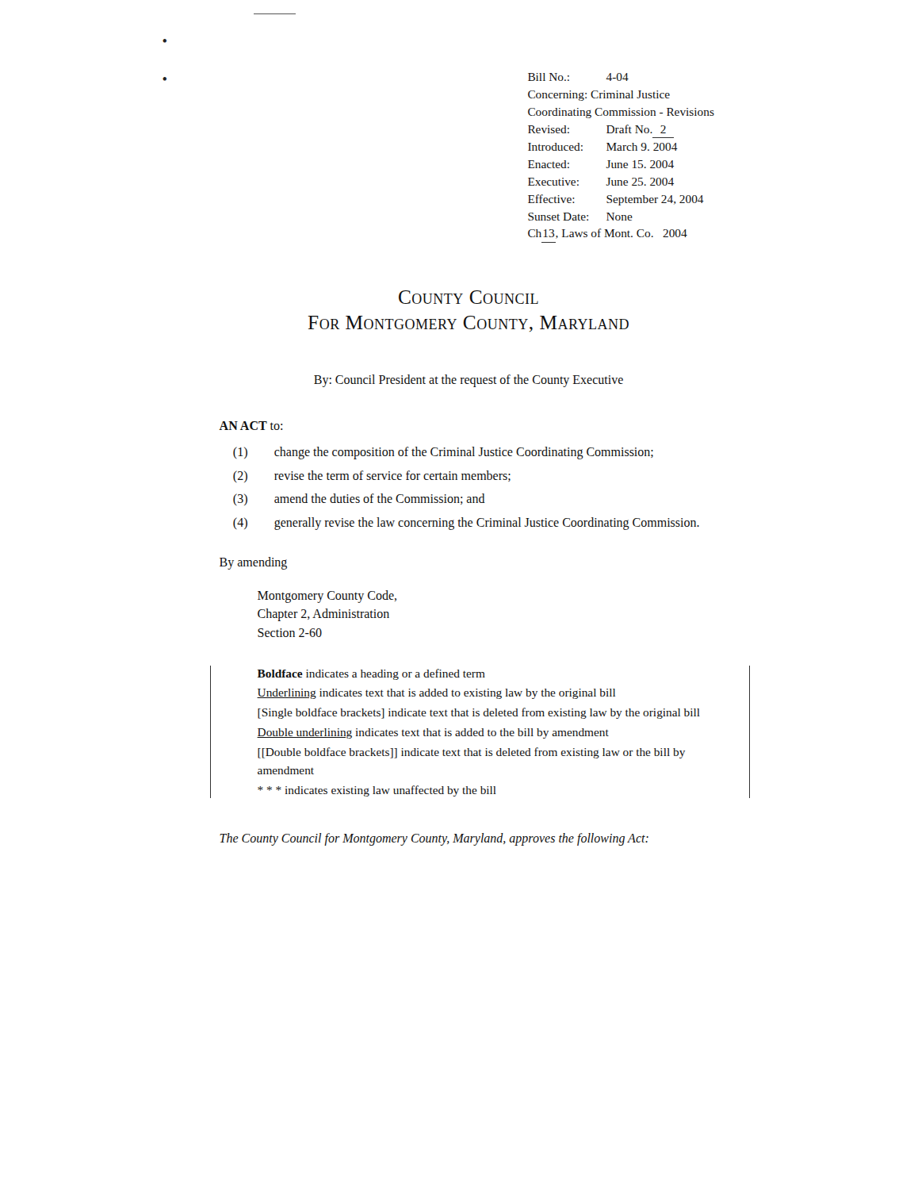•
•
| Bill No.: | 4-04 |
| Concerning: Criminal Justice |
| Coordinating Commission - Revisions |
| Revised: | Draft No. 2 |
| Introduced: | March 9. 2004 |
| Enacted: | June 15. 2004 |
| Executive: | June 25. 2004 |
| Effective: | September 24, 2004 |
| Sunset Date: | None |
| Ch 13 , Laws of Mont. Co. 2004 |
County Council
For Montgomery County, Maryland
By: Council President at the request of the County Executive
AN ACT to:
(1) change the composition of the Criminal Justice Coordinating Commission;
(2) revise the term of service for certain members;
(3) amend the duties of the Commission; and
(4) generally revise the law concerning the Criminal Justice Coordinating Commission.
By amending
Montgomery County Code,
Chapter 2, Administration
Section 2-60
Boldface indicates a heading or a defined term
Underlining indicates text that is added to existing law by the original bill
[Single boldface brackets] indicate text that is deleted from existing law by the original bill
Double underlining indicates text that is added to the bill by amendment
[[Double boldface brackets]] indicate text that is deleted from existing law or the bill by amendment
* * * indicates existing law unaffected by the bill
The County Council for Montgomery County, Maryland, approves the following Act: